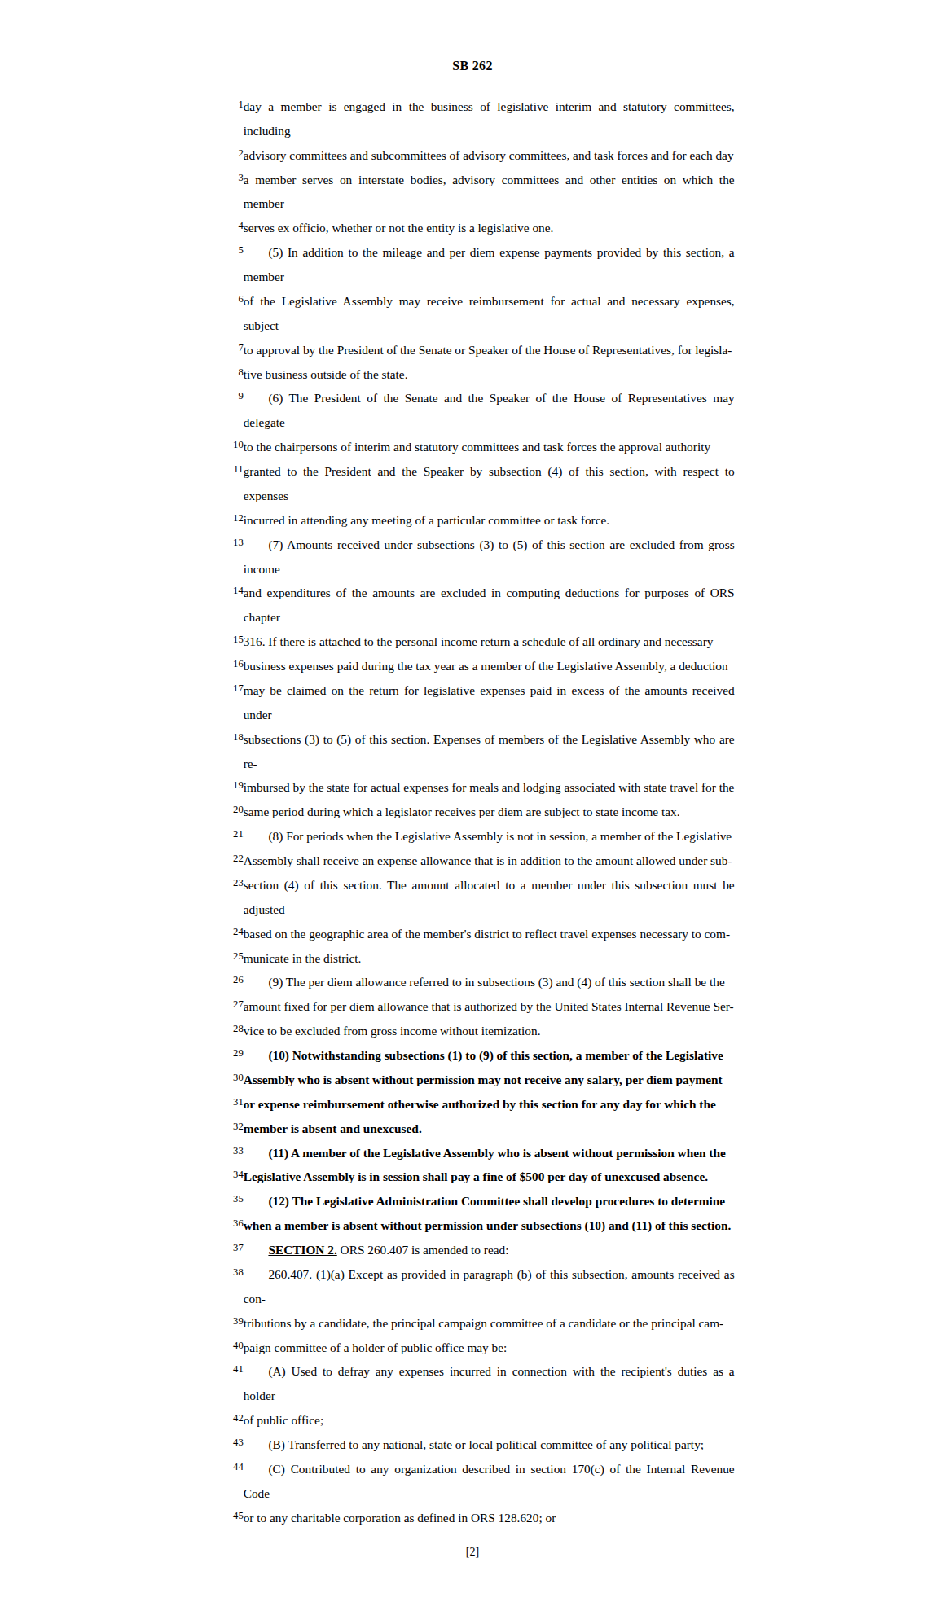SB 262
| 1 | day a member is engaged in the business of legislative interim and statutory committees, including |
| 2 | advisory committees and subcommittees of advisory committees, and task forces and for each day |
| 3 | a member serves on interstate bodies, advisory committees and other entities on which the member |
| 4 | serves ex officio, whether or not the entity is a legislative one. |
| 5 | (5) In addition to the mileage and per diem expense payments provided by this section, a member |
| 6 | of the Legislative Assembly may receive reimbursement for actual and necessary expenses, subject |
| 7 | to approval by the President of the Senate or Speaker of the House of Representatives, for legisla- |
| 8 | tive business outside of the state. |
| 9 | (6) The President of the Senate and the Speaker of the House of Representatives may delegate |
| 10 | to the chairpersons of interim and statutory committees and task forces the approval authority |
| 11 | granted to the President and the Speaker by subsection (4) of this section, with respect to expenses |
| 12 | incurred in attending any meeting of a particular committee or task force. |
| 13 | (7) Amounts received under subsections (3) to (5) of this section are excluded from gross income |
| 14 | and expenditures of the amounts are excluded in computing deductions for purposes of ORS chapter |
| 15 | 316. If there is attached to the personal income return a schedule of all ordinary and necessary |
| 16 | business expenses paid during the tax year as a member of the Legislative Assembly, a deduction |
| 17 | may be claimed on the return for legislative expenses paid in excess of the amounts received under |
| 18 | subsections (3) to (5) of this section. Expenses of members of the Legislative Assembly who are re- |
| 19 | imbursed by the state for actual expenses for meals and lodging associated with state travel for the |
| 20 | same period during which a legislator receives per diem are subject to state income tax. |
| 21 | (8) For periods when the Legislative Assembly is not in session, a member of the Legislative |
| 22 | Assembly shall receive an expense allowance that is in addition to the amount allowed under sub- |
| 23 | section (4) of this section. The amount allocated to a member under this subsection must be adjusted |
| 24 | based on the geographic area of the member's district to reflect travel expenses necessary to com- |
| 25 | municate in the district. |
| 26 | (9) The per diem allowance referred to in subsections (3) and (4) of this section shall be the |
| 27 | amount fixed for per diem allowance that is authorized by the United States Internal Revenue Ser- |
| 28 | vice to be excluded from gross income without itemization. |
| 29 | (10) Notwithstanding subsections (1) to (9) of this section, a member of the Legislative |
| 30 | Assembly who is absent without permission may not receive any salary, per diem payment |
| 31 | or expense reimbursement otherwise authorized by this section for any day for which the |
| 32 | member is absent and unexcused. |
| 33 | (11) A member of the Legislative Assembly who is absent without permission when the |
| 34 | Legislative Assembly is in session shall pay a fine of $500 per day of unexcused absence. |
| 35 | (12) The Legislative Administration Committee shall develop procedures to determine |
| 36 | when a member is absent without permission under subsections (10) and (11) of this section. |
| 37 | SECTION 2. ORS 260.407 is amended to read: |
| 38 | 260.407. (1)(a) Except as provided in paragraph (b) of this subsection, amounts received as con- |
| 39 | tributions by a candidate, the principal campaign committee of a candidate or the principal cam- |
| 40 | paign committee of a holder of public office may be: |
| 41 | (A) Used to defray any expenses incurred in connection with the recipient's duties as a holder |
| 42 | of public office; |
| 43 | (B) Transferred to any national, state or local political committee of any political party; |
| 44 | (C) Contributed to any organization described in section 170(c) of the Internal Revenue Code |
| 45 | or to any charitable corporation as defined in ORS 128.620; or |
[2]